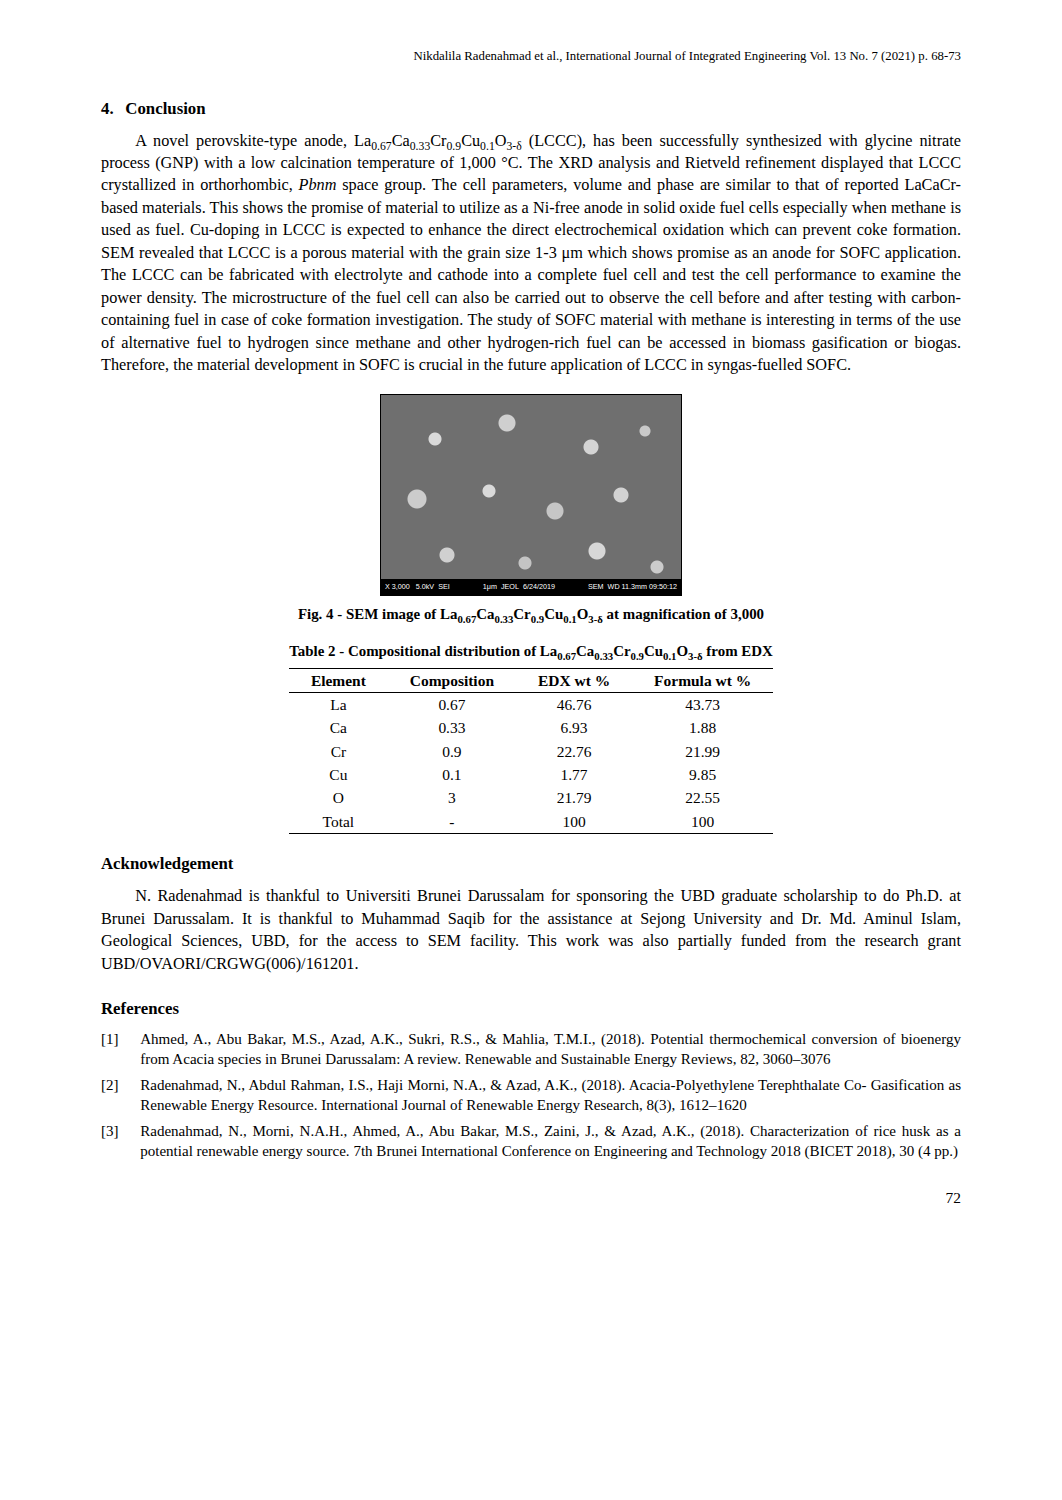Nikdalila Radenahmad et al., International Journal of Integrated Engineering Vol. 13 No. 7 (2021) p. 68-73
4. Conclusion
A novel perovskite-type anode, La0.67Ca0.33Cr0.9Cu0.1O3-δ (LCCC), has been successfully synthesized with glycine nitrate process (GNP) with a low calcination temperature of 1,000 °C. The XRD analysis and Rietveld refinement displayed that LCCC crystallized in orthorhombic, Pbnm space group. The cell parameters, volume and phase are similar to that of reported LaCaCr-based materials. This shows the promise of material to utilize as a Ni-free anode in solid oxide fuel cells especially when methane is used as fuel. Cu-doping in LCCC is expected to enhance the direct electrochemical oxidation which can prevent coke formation. SEM revealed that LCCC is a porous material with the grain size 1-3 μm which shows promise as an anode for SOFC application. The LCCC can be fabricated with electrolyte and cathode into a complete fuel cell and test the cell performance to examine the power density. The microstructure of the fuel cell can also be carried out to observe the cell before and after testing with carbon-containing fuel in case of coke formation investigation. The study of SOFC material with methane is interesting in terms of the use of alternative fuel to hydrogen since methane and other hydrogen-rich fuel can be accessed in biomass gasification or biogas. Therefore, the material development in SOFC is crucial in the future application of LCCC in syngas-fuelled SOFC.
X 3,000 5.0kV SEI 1μm JEOL 6/24/2019 SEM WD 11.3mm 09:50:12
Fig. 4 - SEM image of La0.67Ca0.33Cr0.9Cu0.1O3-δ at magnification of 3,000
Table 2 - Compositional distribution of La0.67Ca0.33Cr0.9Cu0.1O3-δ from EDX
| Element | Composition | EDX wt % | Formula wt % |
| --- | --- | --- | --- |
| La | 0.67 | 46.76 | 43.73 |
| Ca | 0.33 | 6.93 | 1.88 |
| Cr | 0.9 | 22.76 | 21.99 |
| Cu | 0.1 | 1.77 | 9.85 |
| O | 3 | 21.79 | 22.55 |
| Total | - | 100 | 100 |
Acknowledgement
N. Radenahmad is thankful to Universiti Brunei Darussalam for sponsoring the UBD graduate scholarship to do Ph.D. at Brunei Darussalam. It is thankful to Muhammad Saqib for the assistance at Sejong University and Dr. Md. Aminul Islam, Geological Sciences, UBD, for the access to SEM facility. This work was also partially funded from the research grant UBD/OVAORI/CRGWG(006)/161201.
References
[1] Ahmed, A., Abu Bakar, M.S., Azad, A.K., Sukri, R.S., & Mahlia, T.M.I., (2018). Potential thermochemical conversion of bioenergy from Acacia species in Brunei Darussalam: A review. Renewable and Sustainable Energy Reviews, 82, 3060–3076
[2] Radenahmad, N., Abdul Rahman, I.S., Haji Morni, N.A., & Azad, A.K., (2018). Acacia-Polyethylene Terephthalate Co- Gasification as Renewable Energy Resource. International Journal of Renewable Energy Research, 8(3), 1612–1620
[3] Radenahmad, N., Morni, N.A.H., Ahmed, A., Abu Bakar, M.S., Zaini, J., & Azad, A.K., (2018). Characterization of rice husk as a potential renewable energy source. 7th Brunei International Conference on Engineering and Technology 2018 (BICET 2018), 30 (4 pp.)
72